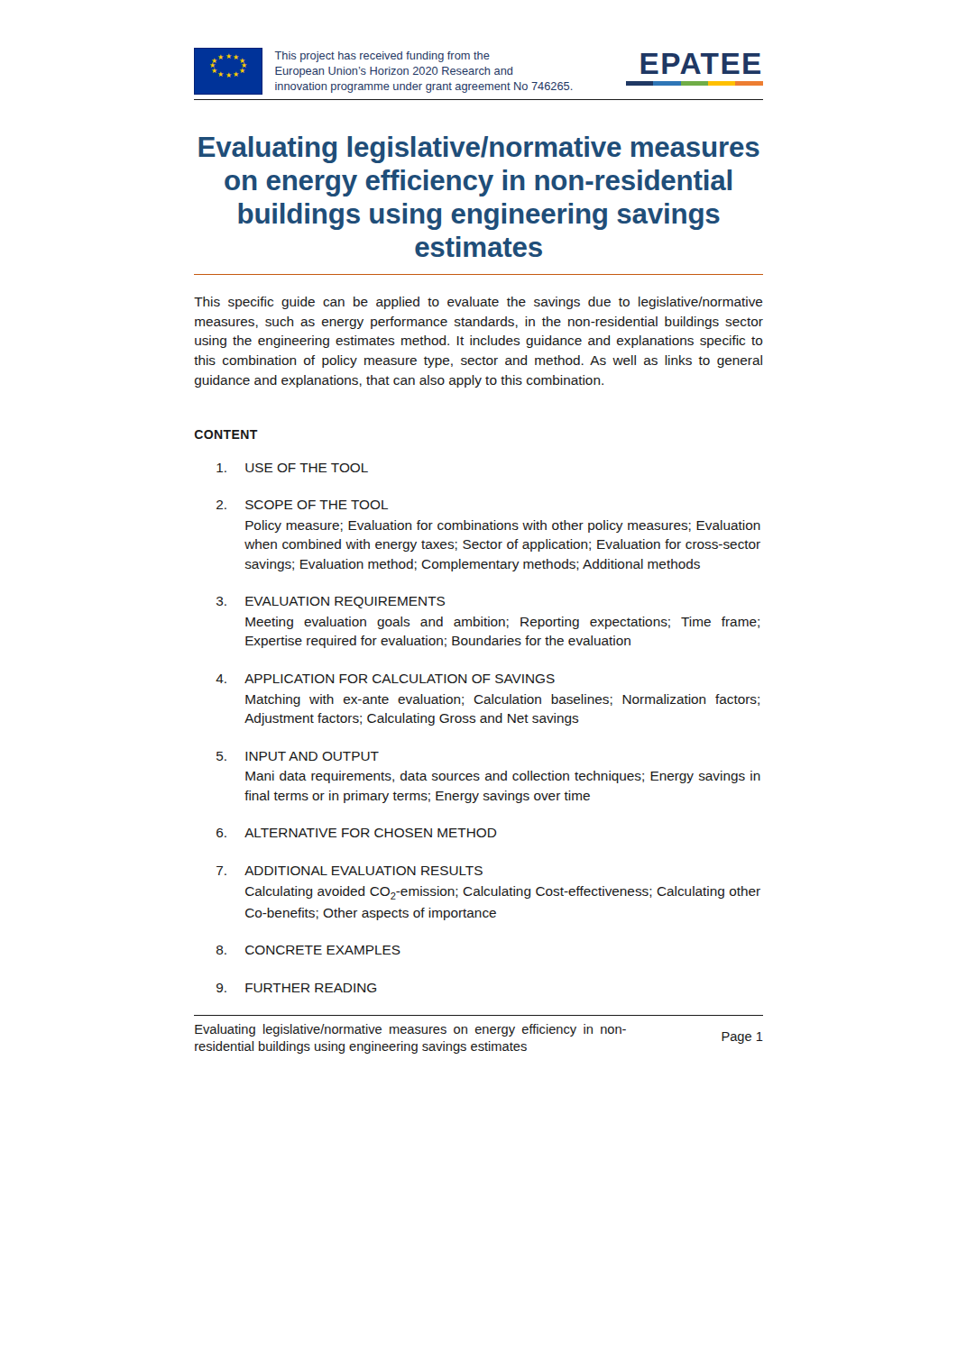★ ★ ★ ★ ★ ★ ★ ★ ★ ★ ★ ★
This project has received funding from the
European Union’s Horizon 2020 Research and
innovation programme under grant agreement No 746265.
EPATEE
Evaluating legislative/normative measures
on energy efficiency in non-residential
buildings using engineering savings estimates
This specific guide can be applied to evaluate the savings due to legislative/normative measures, such as energy performance standards, in the non-residential buildings sector using the engineering estimates method. It includes guidance and explanations specific to this combination of policy measure type, sector and method. As well as links to general guidance and explanations, that can also apply to this combination.
CONTENT
USE OF THE TOOL
SCOPE OF THE TOOL Policy measure; Evaluation for combinations with other policy measures; Evaluation when combined with energy taxes; Sector of application; Evaluation for cross-sector savings; Evaluation method; Complementary methods; Additional methods
EVALUATION REQUIREMENTS Meeting evaluation goals and ambition; Reporting expectations; Time frame; Expertise required for evaluation; Boundaries for the evaluation
APPLICATION FOR CALCULATION OF SAVINGS Matching with ex-ante evaluation; Calculation baselines; Normalization factors; Adjustment factors; Calculating Gross and Net savings
INPUT AND OUTPUT Mani data requirements, data sources and collection techniques; Energy savings in final terms or in primary terms; Energy savings over time
ALTERNATIVE FOR CHOSEN METHOD
ADDITIONAL EVALUATION RESULTS Calculating avoided CO2-emission; Calculating Cost-effectiveness; Calculating other Co-benefits; Other aspects of importance
CONCRETE EXAMPLES
FURTHER READING
Evaluating legislative/normative measures on energy efficiency in non-residential buildings using engineering savings estimates
Page 1